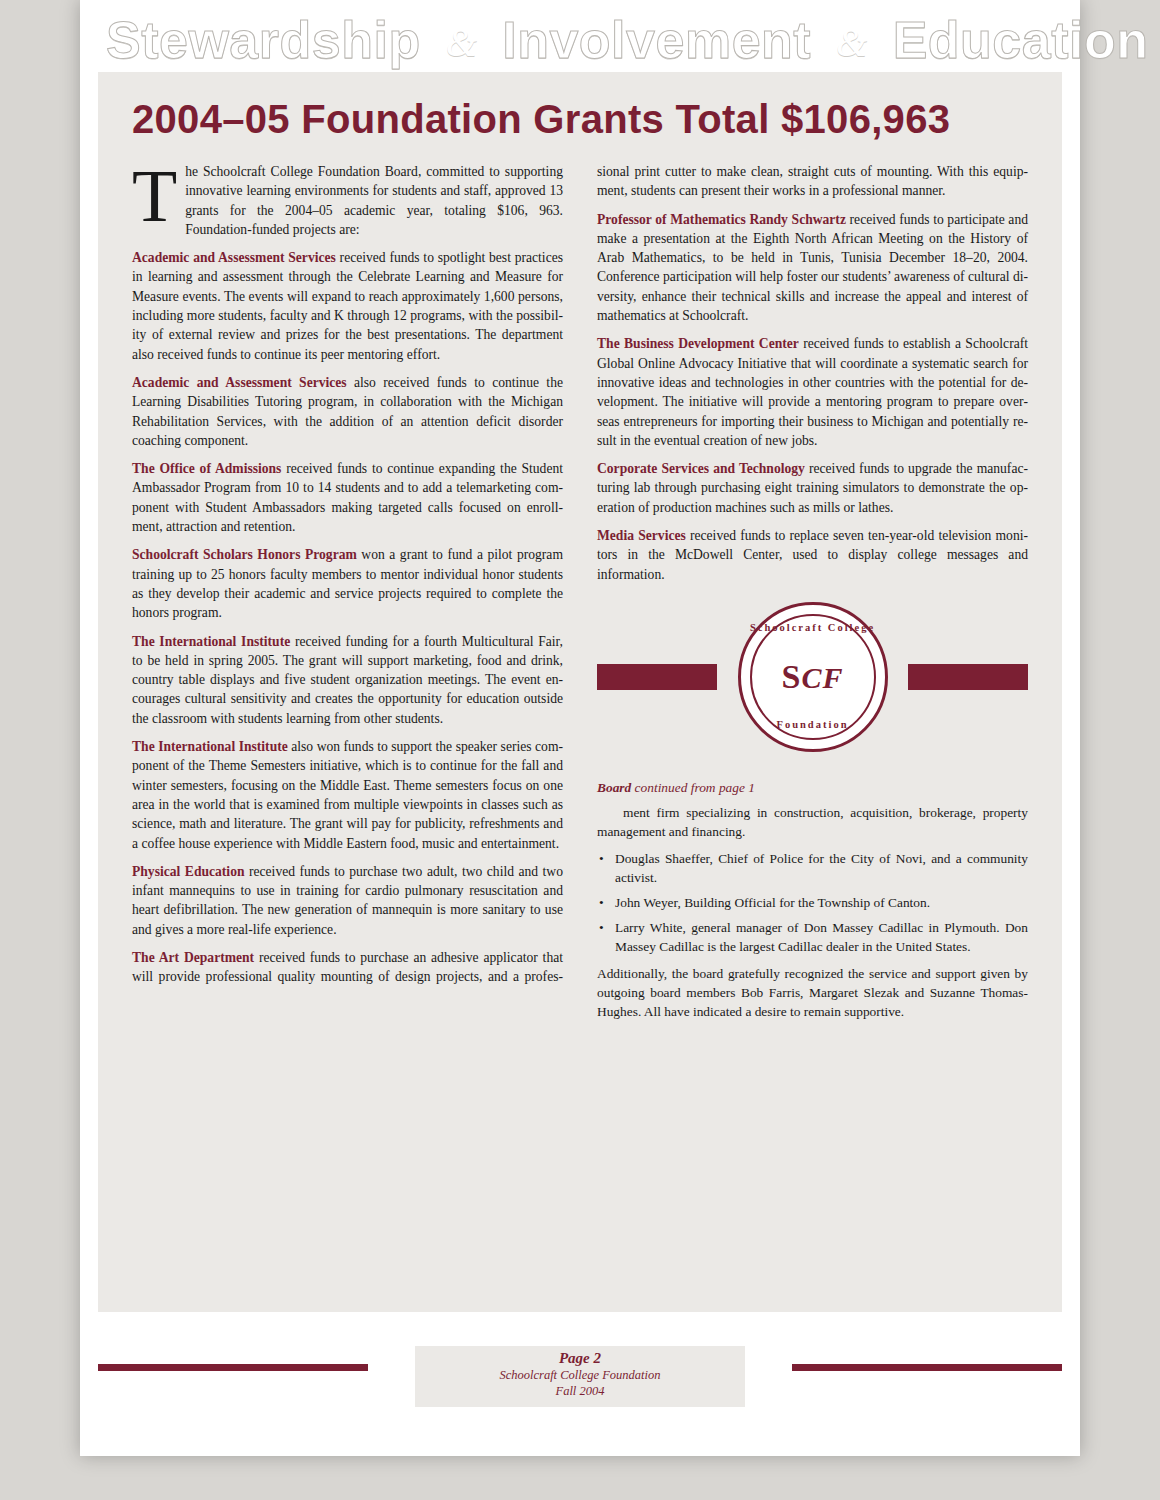Stewardship & Involvement & Education
2004–05 Foundation Grants Total $106,963
The Schoolcraft College Foundation Board, committed to supporting innovative learning environments for students and staff, approved 13 grants for the 2004–05 academic year, totaling $106, 963. Foundation-funded projects are:
Academic and Assessment Services received funds to spotlight best practices in learning and assessment through the Celebrate Learning and Measure for Measure events. The events will expand to reach approximately 1,600 persons, including more students, faculty and K through 12 programs, with the possibility of external review and prizes for the best presentations. The department also received funds to continue its peer mentoring effort.
Academic and Assessment Services also received funds to continue the Learning Disabilities Tutoring program, in collaboration with the Michigan Rehabilitation Services, with the addition of an attention deficit disorder coaching component.
The Office of Admissions received funds to continue expanding the Student Ambassador Program from 10 to 14 students and to add a telemarketing component with Student Ambassadors making targeted calls focused on enrollment, attraction and retention.
Schoolcraft Scholars Honors Program won a grant to fund a pilot program training up to 25 honors faculty members to mentor individual honor students as they develop their academic and service projects required to complete the honors program.
The International Institute received funding for a fourth Multicultural Fair, to be held in spring 2005. The grant will support marketing, food and drink, country table displays and five student organization meetings. The event encourages cultural sensitivity and creates the opportunity for education outside the classroom with students learning from other students.
The International Institute also won funds to support the speaker series component of the Theme Semesters initiative, which is to continue for the fall and winter semesters, focusing on the Middle East. Theme semesters focus on one area in the world that is examined from multiple viewpoints in classes such as science, math and literature. The grant will pay for publicity, refreshments and a coffee house experience with Middle Eastern food, music and entertainment.
Physical Education received funds to purchase two adult, two child and two infant mannequins to use in training for cardio pulmonary resuscitation and heart defibrillation. The new generation of mannequin is more sanitary to use and gives a more real-life experience.
The Art Department received funds to purchase an adhesive applicator that will provide professional quality mounting of design projects, and a professional print cutter to make clean, straight cuts of mounting. With this equipment, students can present their works in a professional manner.
Professor of Mathematics Randy Schwartz received funds to participate and make a presentation at the Eighth North African Meeting on the History of Arab Mathematics, to be held in Tunis, Tunisia December 18–20, 2004. Conference participation will help foster our students’ awareness of cultural diversity, enhance their technical skills and increase the appeal and interest of mathematics at Schoolcraft.
The Business Development Center received funds to establish a Schoolcraft Global Online Advocacy Initiative that will coordinate a systematic search for innovative ideas and technologies in other countries with the potential for development. The initiative will provide a mentoring program to prepare overseas entrepreneurs for importing their business to Michigan and potentially result in the eventual creation of new jobs.
Corporate Services and Technology received funds to upgrade the manufacturing lab through purchasing eight training simulators to demonstrate the operation of production machines such as mills or lathes.
Media Services received funds to replace seven ten-year-old television monitors in the McDowell Center, used to display college messages and information.
Schoolcraft College
SCF
Foundation
Board continued from page 1
ment firm specializing in construction, acquisition, brokerage, property management and financing.
Douglas Shaeffer, Chief of Police for the City of Novi, and a community activist.
John Weyer, Building Official for the Township of Canton.
Larry White, general manager of Don Massey Cadillac in Plymouth. Don Massey Cadillac is the largest Cadillac dealer in the United States.
Additionally, the board gratefully recognized the service and support given by outgoing board members Bob Farris, Margaret Slezak and Suzanne Thomas-Hughes. All have indicated a desire to remain supportive.
Page 2
Schoolcraft College Foundation
Fall 2004